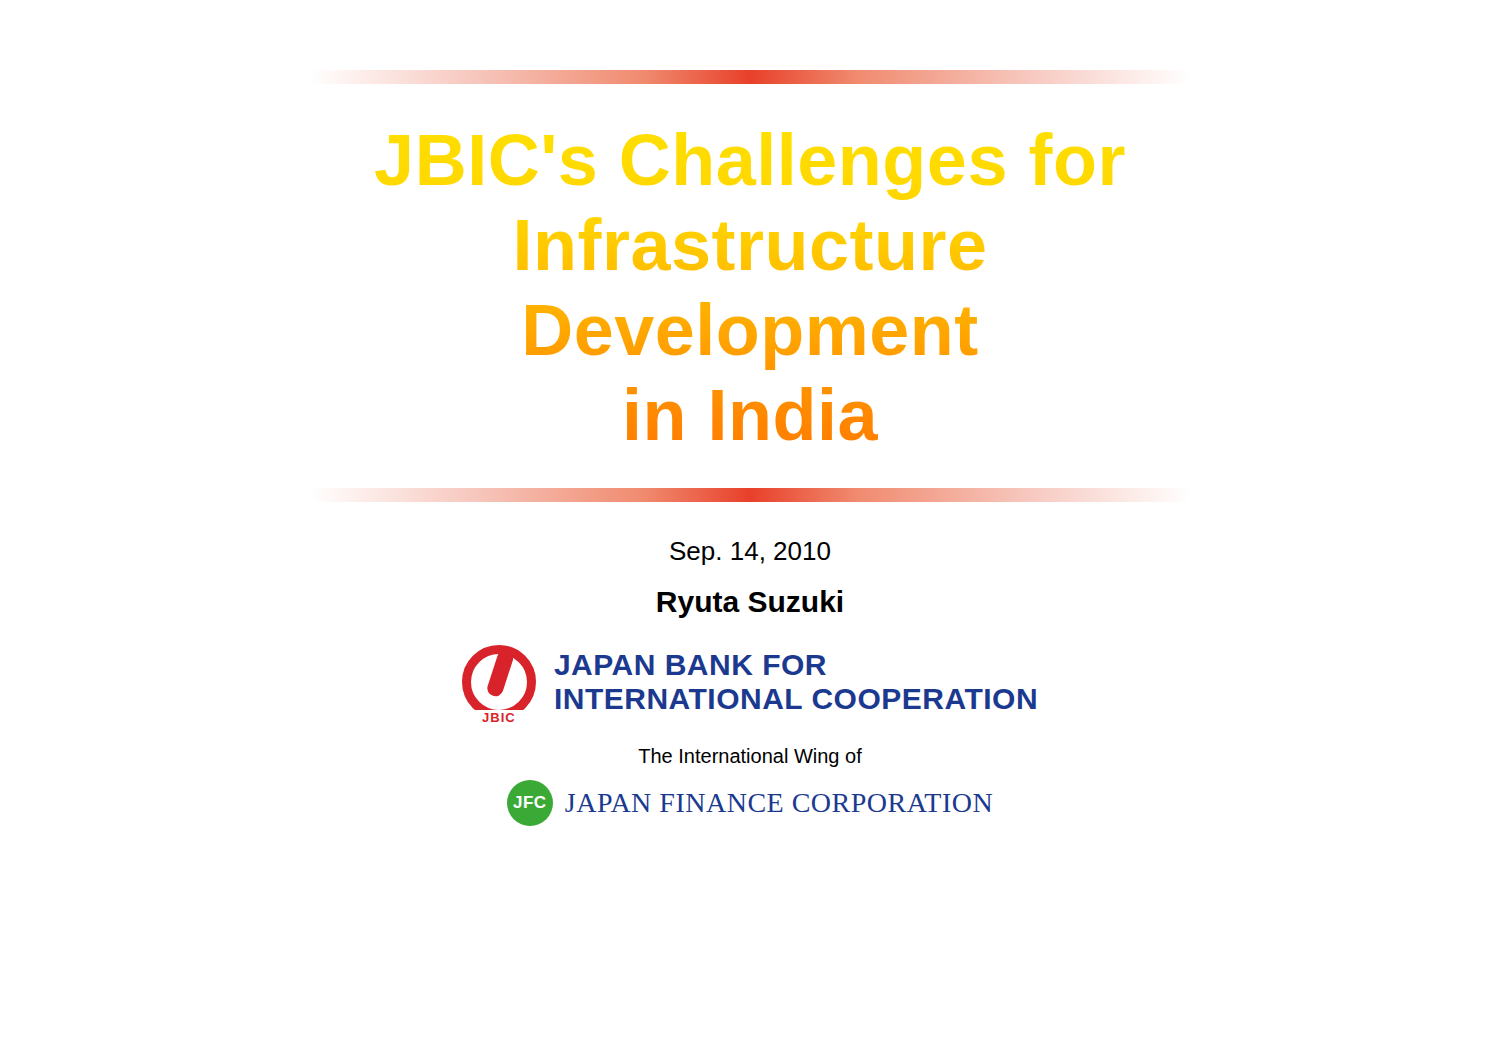JBIC's Challenges for Infrastructure Development in India
Sep. 14, 2010
Ryuta Suzuki
JBIC
JAPAN BANK FOR
INTERNATIONAL COOPERATION
The International Wing of
JFC JAPAN FINANCE CORPORATION